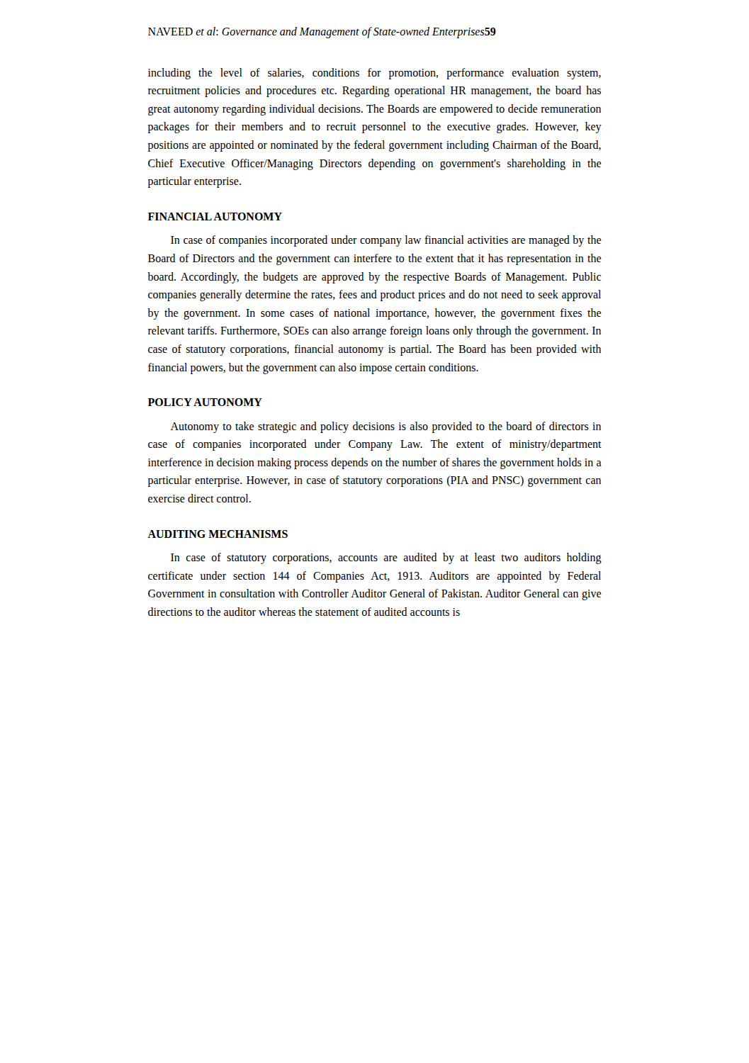NAVEED et al: Governance and Management of State-owned Enterprises 59
including the level of salaries, conditions for promotion, performance evaluation system, recruitment policies and procedures etc. Regarding operational HR management, the board has great autonomy regarding individual decisions. The Boards are empowered to decide remuneration packages for their members and to recruit personnel to the executive grades. However, key positions are appointed or nominated by the federal government including Chairman of the Board, Chief Executive Officer/Managing Directors depending on government's shareholding in the particular enterprise.
Financial Autonomy
In case of companies incorporated under company law financial activities are managed by the Board of Directors and the government can interfere to the extent that it has representation in the board. Accordingly, the budgets are approved by the respective Boards of Management. Public companies generally determine the rates, fees and product prices and do not need to seek approval by the government. In some cases of national importance, however, the government fixes the relevant tariffs. Furthermore, SOEs can also arrange foreign loans only through the government. In case of statutory corporations, financial autonomy is partial. The Board has been provided with financial powers, but the government can also impose certain conditions.
Policy Autonomy
Autonomy to take strategic and policy decisions is also provided to the board of directors in case of companies incorporated under Company Law. The extent of ministry/department interference in decision making process depends on the number of shares the government holds in a particular enterprise. However, in case of statutory corporations (PIA and PNSC) government can exercise direct control.
Auditing Mechanisms
In case of statutory corporations, accounts are audited by at least two auditors holding certificate under section 144 of Companies Act, 1913. Auditors are appointed by Federal Government in consultation with Controller Auditor General of Pakistan. Auditor General can give directions to the auditor whereas the statement of audited accounts is